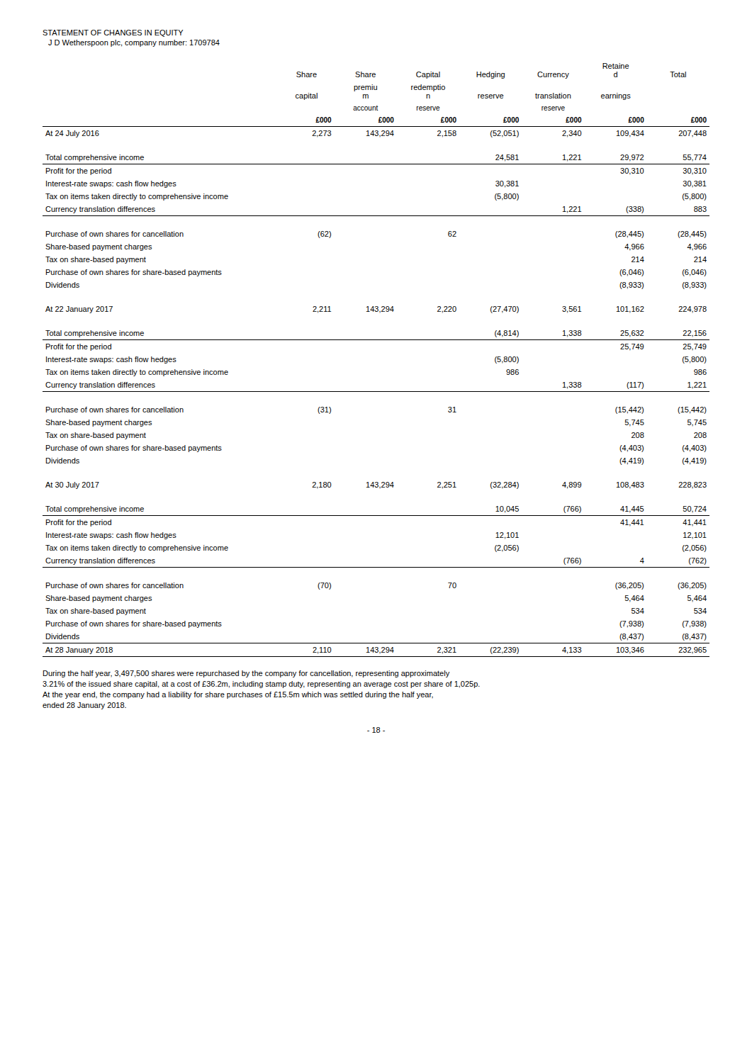STATEMENT OF CHANGES IN EQUITY
J D Wetherspoon plc, company number: 1709784
| | Share | Share | Capital | Hedging | Currency | Retaine d | Total |
| --- | --- | --- | --- | --- | --- | --- | --- |
| | capital | premiu m | redemptio n | reserve | translation | earnings | |
| | | account | reserve | | reserve | | |
| | £000 | £000 | £000 | £000 | £000 | £000 | £000 |
| At 24 July 2016 | 2,273 | 143,294 | 2,158 | (52,051) | 2,340 | 109,434 | 207,448 |
| Total comprehensive income | | | | 24,581 | 1,221 | 29,972 | 55,774 |
| Profit for the period | | | | | | 30,310 | 30,310 |
| Interest-rate swaps: cash flow hedges | | | | 30,381 | | | 30,381 |
| Tax on items taken directly to comprehensive income | | | | (5,800) | | | (5,800) |
| Currency translation differences | | | | | 1,221 | (338) | 883 |
| Purchase of own shares for cancellation | (62) | | 62 | | | (28,445) | (28,445) |
| Share-based payment charges | | | | | | 4,966 | 4,966 |
| Tax on share-based payment | | | | | | 214 | 214 |
| Purchase of own shares for share-based payments | | | | | | (6,046) | (6,046) |
| Dividends | | | | | | (8,933) | (8,933) |
| At 22 January 2017 | 2,211 | 143,294 | 2,220 | (27,470) | 3,561 | 101,162 | 224,978 |
| Total comprehensive income | | | | (4,814) | 1,338 | 25,632 | 22,156 |
| Profit for the period | | | | | | 25,749 | 25,749 |
| Interest-rate swaps: cash flow hedges | | | | (5,800) | | | (5,800) |
| Tax on items taken directly to comprehensive income | | | | 986 | | | 986 |
| Currency translation differences | | | | | 1,338 | (117) | 1,221 |
| Purchase of own shares for cancellation | (31) | | 31 | | | (15,442) | (15,442) |
| Share-based payment charges | | | | | | 5,745 | 5,745 |
| Tax on share-based payment | | | | | | 208 | 208 |
| Purchase of own shares for share-based payments | | | | | | (4,403) | (4,403) |
| Dividends | | | | | | (4,419) | (4,419) |
| At 30 July 2017 | 2,180 | 143,294 | 2,251 | (32,284) | 4,899 | 108,483 | 228,823 |
| Total comprehensive income | | | | 10,045 | (766) | 41,445 | 50,724 |
| Profit for the period | | | | | | 41,441 | 41,441 |
| Interest-rate swaps: cash flow hedges | | | | 12,101 | | | 12,101 |
| Tax on items taken directly to comprehensive income | | | | (2,056) | | | (2,056) |
| Currency translation differences | | | | | (766) | 4 | (762) |
| Purchase of own shares for cancellation | (70) | | 70 | | | (36,205) | (36,205) |
| Share-based payment charges | | | | | | 5,464 | 5,464 |
| Tax on share-based payment | | | | | | 534 | 534 |
| Purchase of own shares for share-based payments | | | | | | (7,938) | (7,938) |
| Dividends | | | | | | (8,437) | (8,437) |
| At 28 January 2018 | 2,110 | 143,294 | 2,321 | (22,239) | 4,133 | 103,346 | 232,965 |
During the half year, 3,497,500 shares were repurchased by the company for cancellation, representing approximately
3.21% of the issued share capital, at a cost of £36.2m, including stamp duty, representing an average cost per share of 1,025p.
At the year end, the company had a liability for share purchases of £15.5m which was settled during the half year,
ended 28 January 2018.
- 18 -